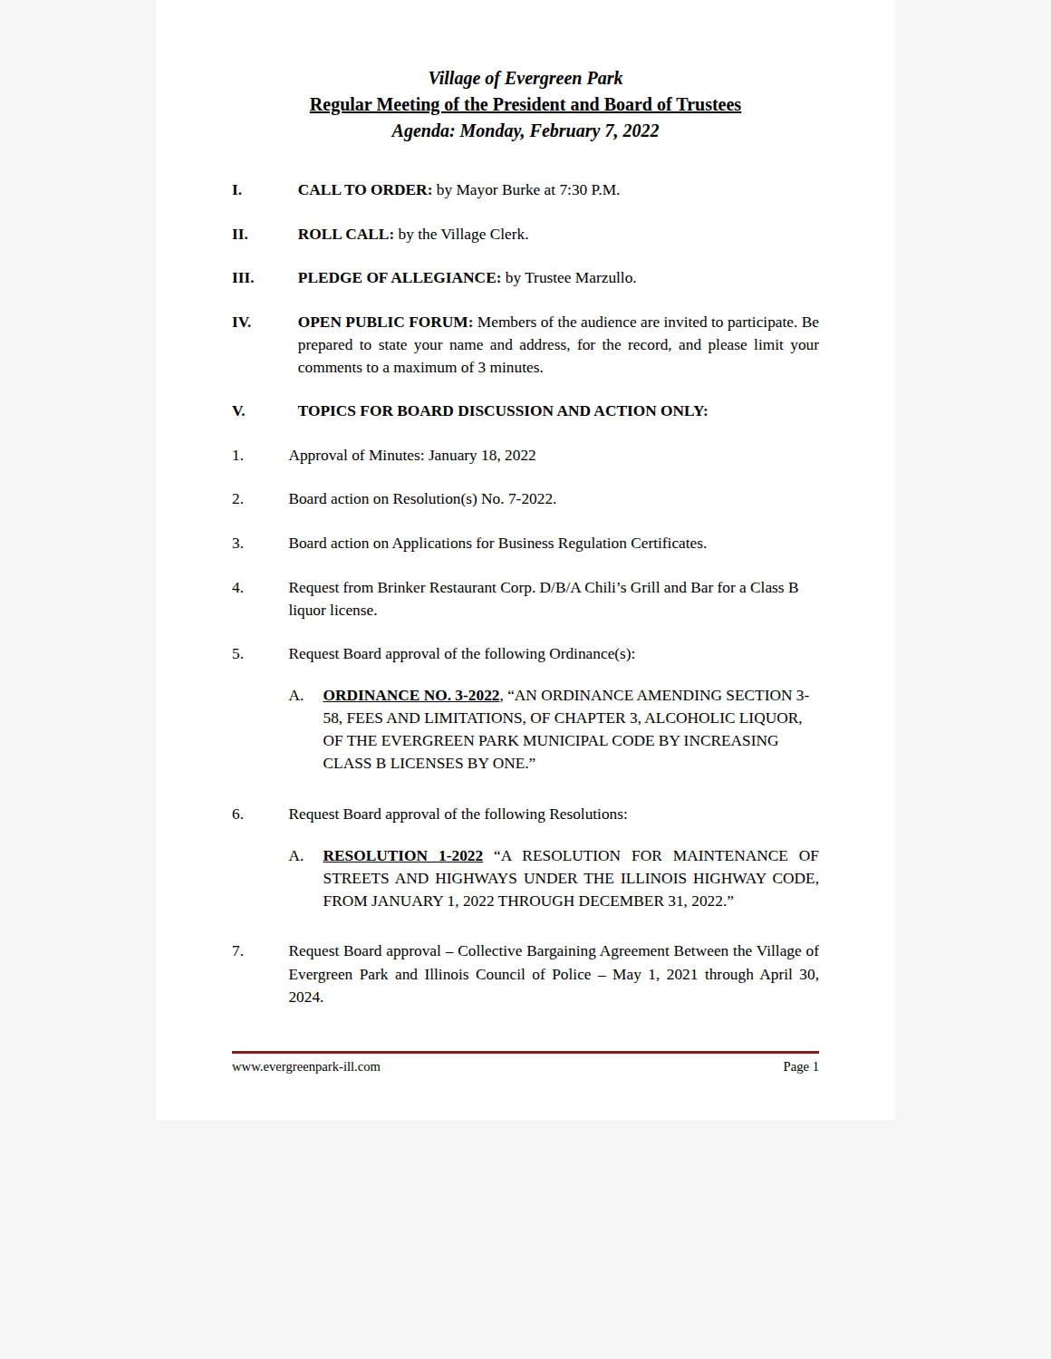Village of Evergreen Park
Regular Meeting of the President and Board of Trustees
Agenda: Monday, February 7, 2022
I.
CALL TO ORDER: by Mayor Burke at 7:30 P.M.
II.
ROLL CALL: by the Village Clerk.
III.
PLEDGE OF ALLEGIANCE: by Trustee Marzullo.
IV.
OPEN PUBLIC FORUM: Members of the audience are invited to participate. Be prepared to state your name and address, for the record, and please limit your comments to a maximum of 3 minutes.
V.
TOPICS FOR BOARD DISCUSSION AND ACTION ONLY:
1. Approval of Minutes: January 18, 2022
2. Board action on Resolution(s) No. 7-2022.
3. Board action on Applications for Business Regulation Certificates.
4. Request from Brinker Restaurant Corp. D/B/A Chili’s Grill and Bar for a Class B liquor license.
5. Request Board approval of the following Ordinance(s):
A. ORDINANCE NO. 3-2022, “AN ORDINANCE AMENDING SECTION 3-58, FEES AND LIMITATIONS, OF CHAPTER 3, ALCOHOLIC LIQUOR, OF THE EVERGREEN PARK MUNICIPAL CODE BY INCREASING CLASS B LICENSES BY ONE.”
6. Request Board approval of the following Resolutions:
A. RESOLUTION 1-2022 “A RESOLUTION FOR MAINTENANCE OF STREETS AND HIGHWAYS UNDER THE ILLINOIS HIGHWAY CODE, FROM JANUARY 1, 2022 THROUGH DECEMBER 31, 2022.”
7. Request Board approval – Collective Bargaining Agreement Between the Village of Evergreen Park and Illinois Council of Police – May 1, 2021 through April 30, 2024.
www.evergreenpark-ill.com Page 1